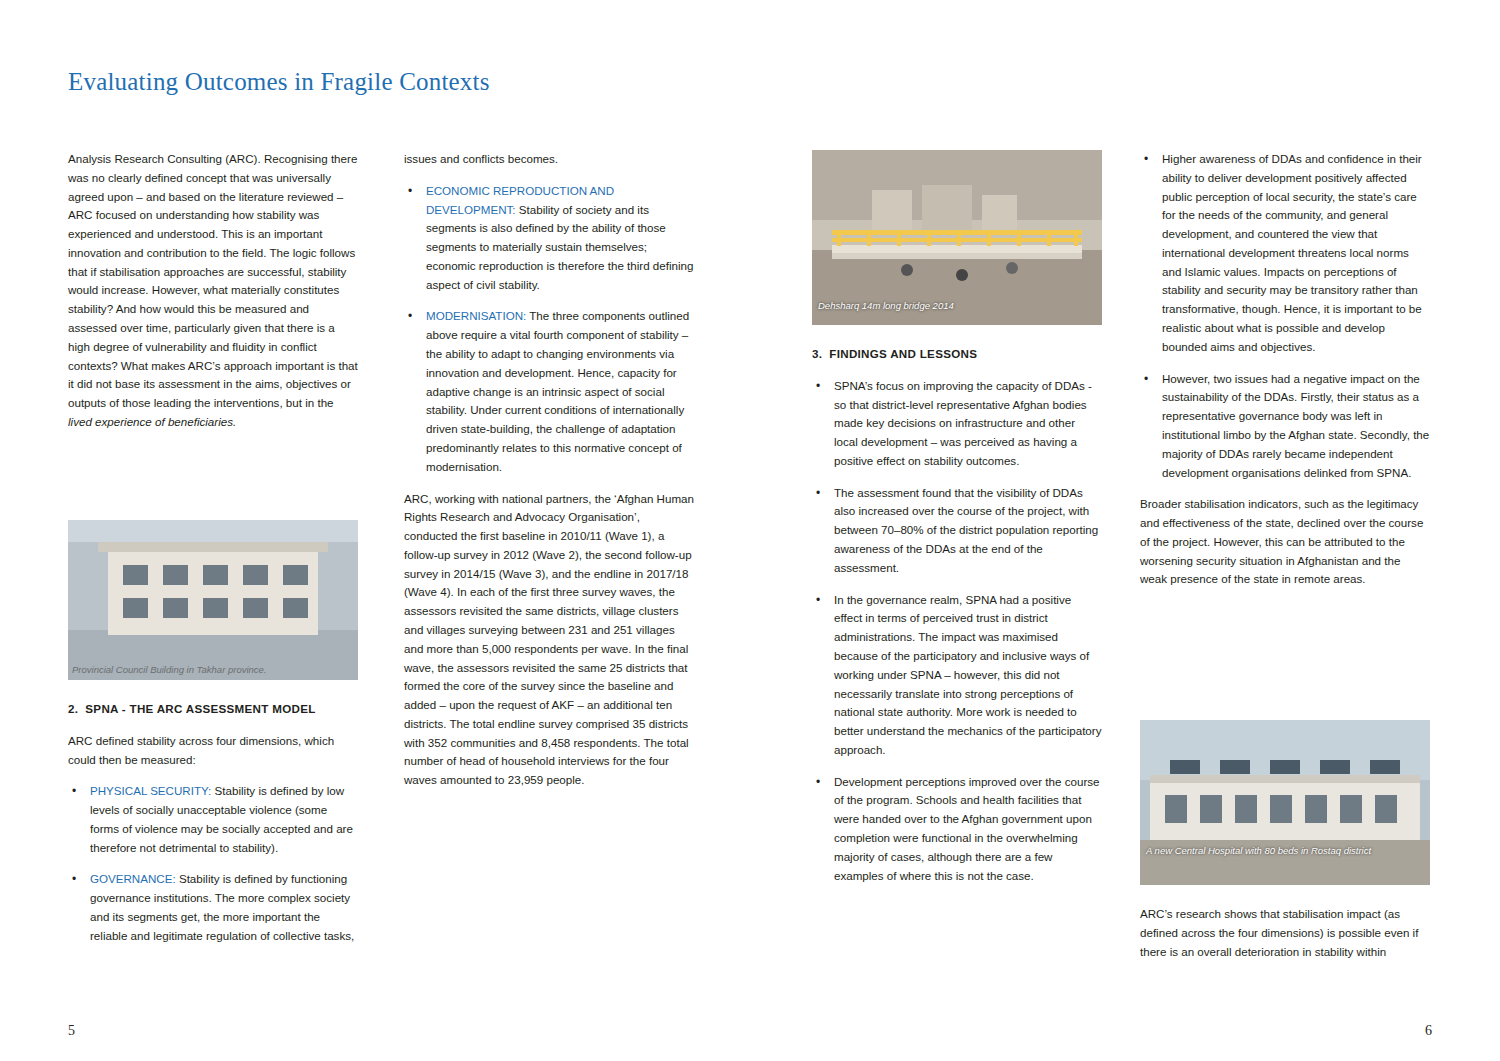Evaluating Outcomes in Fragile Contexts
Analysis Research Consulting (ARC). Recognising there was no clearly defined concept that was universally agreed upon – and based on the literature reviewed – ARC focused on understanding how stability was experienced and understood. This is an important innovation and contribution to the field. The logic follows that if stabilisation approaches are successful, stability would increase. However, what materially constitutes stability? And how would this be measured and assessed over time, particularly given that there is a high degree of vulnerability and fluidity in conflict contexts? What makes ARC’s approach important is that it did not base its assessment in the aims, objectives or outputs of those leading the interventions, but in the lived experience of beneficiaries.
Provincial Council Building in Takhar province.
2. SPNA - THE ARC ASSESSMENT MODEL
ARC defined stability across four dimensions, which could then be measured:
PHYSICAL SECURITY: Stability is defined by low levels of socially unacceptable violence (some forms of violence may be socially accepted and are therefore not detrimental to stability).
GOVERNANCE: Stability is defined by functioning governance institutions. The more complex society and its segments get, the more important the reliable and legitimate regulation of collective tasks,
issues and conflicts becomes.
ECONOMIC REPRODUCTION AND DEVELOPMENT: Stability of society and its segments is also defined by the ability of those segments to materially sustain themselves; economic reproduction is therefore the third defining aspect of civil stability.
MODERNISATION: The three components outlined above require a vital fourth component of stability – the ability to adapt to changing environments via innovation and development. Hence, capacity for adaptive change is an intrinsic aspect of social stability. Under current conditions of internationally driven state-building, the challenge of adaptation predominantly relates to this normative concept of modernisation.
ARC, working with national partners, the ‘Afghan Human Rights Research and Advocacy Organisation’, conducted the first baseline in 2010/11 (Wave 1), a follow-up survey in 2012 (Wave 2), the second follow-up survey in 2014/15 (Wave 3), and the endline in 2017/18 (Wave 4). In each of the first three survey waves, the assessors revisited the same districts, village clusters and villages surveying between 231 and 251 villages and more than 5,000 respondents per wave. In the final wave, the assessors revisited the same 25 districts that formed the core of the survey since the baseline and added – upon the request of AKF – an additional ten districts. The total endline survey comprised 35 districts with 352 communities and 8,458 respondents. The total number of head of household interviews for the four waves amounted to 23,959 people.
Dehsharq 14m long bridge 2014
3. FINDINGS AND LESSONS
SPNA’s focus on improving the capacity of DDAs - so that district-level representative Afghan bodies made key decisions on infrastructure and other local development – was perceived as having a positive effect on stability outcomes.
The assessment found that the visibility of DDAs also increased over the course of the project, with between 70–80% of the district population reporting awareness of the DDAs at the end of the assessment.
In the governance realm, SPNA had a positive effect in terms of perceived trust in district administrations. The impact was maximised because of the participatory and inclusive ways of working under SPNA – however, this did not necessarily translate into strong perceptions of national state authority. More work is needed to better understand the mechanics of the participatory approach.
Development perceptions improved over the course of the program. Schools and health facilities that were handed over to the Afghan government upon completion were functional in the overwhelming majority of cases, although there are a few examples of where this is not the case.
Higher awareness of DDAs and confidence in their ability to deliver development positively affected public perception of local security, the state’s care for the needs of the community, and general development, and countered the view that international development threatens local norms and Islamic values. Impacts on perceptions of stability and security may be transitory rather than transformative, though. Hence, it is important to be realistic about what is possible and develop bounded aims and objectives.
However, two issues had a negative impact on the sustainability of the DDAs. Firstly, their status as a representative governance body was left in institutional limbo by the Afghan state. Secondly, the majority of DDAs rarely became independent development organisations delinked from SPNA.
Broader stabilisation indicators, such as the legitimacy and effectiveness of the state, declined over the course of the project. However, this can be attributed to the worsening security situation in Afghanistan and the weak presence of the state in remote areas.
A new Central Hospital with 80 beds in Rostaq district
ARC’s research shows that stabilisation impact (as defined across the four dimensions) is possible even if there is an overall deterioration in stability within
5
6